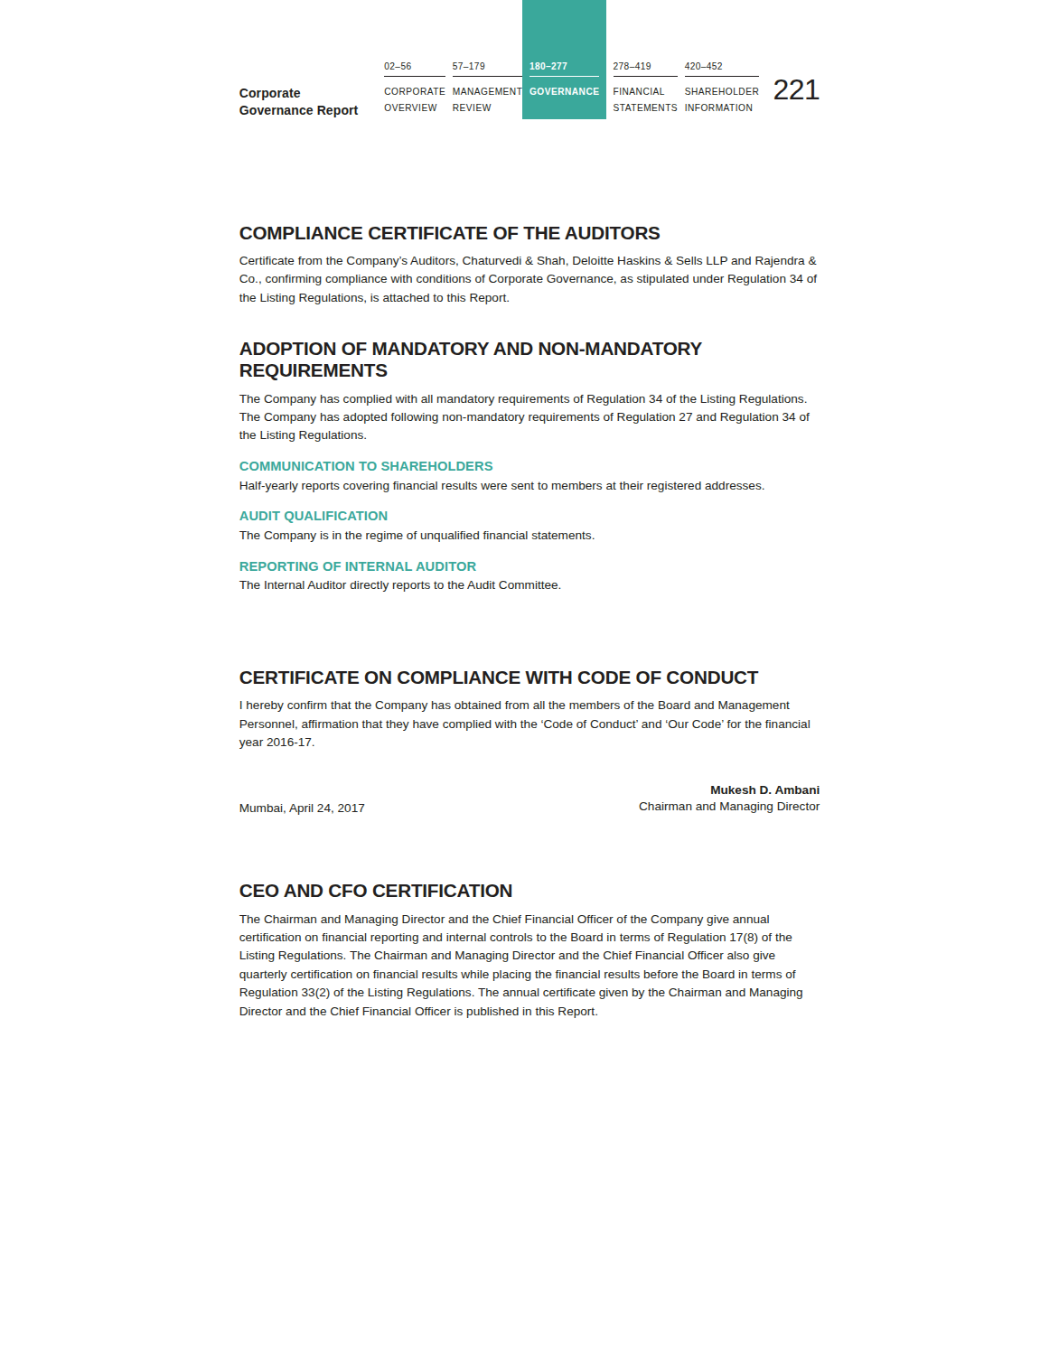Corporate
Governance Report
02–56 Corporate
Overview
57–179 Management
Review
180–277 Governance
278–419 Financial
Statements
420–452 Shareholder
Information
221
COMPLIANCE CERTIFICATE OF THE AUDITORS
Certificate from the Company’s Auditors, Chaturvedi & Shah, Deloitte Haskins & Sells LLP and Rajendra & Co., confirming compliance with conditions of Corporate Governance, as stipulated under Regulation 34 of the Listing Regulations, is attached to this Report.
ADOPTION OF MANDATORY AND NON-MANDATORY REQUIREMENTS
The Company has complied with all mandatory requirements of Regulation 34 of the Listing Regulations. The Company has adopted following non-mandatory requirements of Regulation 27 and Regulation 34 of the Listing Regulations.
COMMUNICATION TO SHAREHOLDERS
Half-yearly reports covering financial results were sent to members at their registered addresses.
AUDIT QUALIFICATION
The Company is in the regime of unqualified financial statements.
REPORTING OF INTERNAL AUDITOR
The Internal Auditor directly reports to the Audit Committee.
CERTIFICATE ON COMPLIANCE WITH CODE OF CONDUCT
I hereby confirm that the Company has obtained from all the members of the Board and Management Personnel, affirmation that they have complied with the ‘Code of Conduct’ and ‘Our Code’ for the financial year 2016-17.
Mumbai, April 24, 2017
Mukesh D. Ambani
Chairman and Managing Director
CEO AND CFO CERTIFICATION
The Chairman and Managing Director and the Chief Financial Officer of the Company give annual certification on financial reporting and internal controls to the Board in terms of Regulation 17(8) of the Listing Regulations. The Chairman and Managing Director and the Chief Financial Officer also give quarterly certification on financial results while placing the financial results before the Board in terms of Regulation 33(2) of the Listing Regulations. The annual certificate given by the Chairman and Managing Director and the Chief Financial Officer is published in this Report.